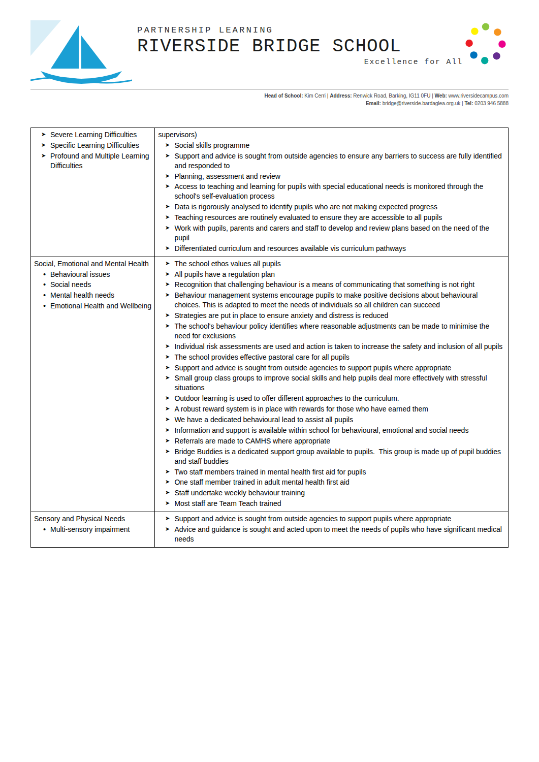PARTNERSHIP LEARNING
RIVERSIDE BRIDGE SCHOOL
Excellence for All
Head of School: Kim Cerri | Address: Renwick Road, Barking, IG11 0FU | Web: www.riversidecampus.com
Email: bridge@riverside.bardaglea.org.uk | Tel: 0203 946 5888
| Severe Learning Difficulties Specific Learning Difficulties Profound and Multiple Learning Difficulties | supervisors) Social skills programme Support and advice is sought from outside agencies to ensure any barriers to success are fully identified and responded to Planning, assessment and review Access to teaching and learning for pupils with special educational needs is monitored through the school's self-evaluation process Data is rigorously analysed to identify pupils who are not making expected progress Teaching resources are routinely evaluated to ensure they are accessible to all pupils Work with pupils, parents and carers and staff to develop and review plans based on the need of the pupil Differentiated curriculum and resources available vis curriculum pathways |
| Social, Emotional and Mental Health Behavioural issues Social needs Mental health needs Emotional Health and Wellbeing | The school ethos values all pupils All pupils have a regulation plan Recognition that challenging behaviour is a means of communicating that something is not right Behaviour management systems encourage pupils to make positive decisions about behavioural choices. This is adapted to meet the needs of individuals so all children can succeed Strategies are put in place to ensure anxiety and distress is reduced The school's behaviour policy identifies where reasonable adjustments can be made to minimise the need for exclusions Individual risk assessments are used and action is taken to increase the safety and inclusion of all pupils The school provides effective pastoral care for all pupils Support and advice is sought from outside agencies to support pupils where appropriate Small group class groups to improve social skills and help pupils deal more effectively with stressful situations Outdoor learning is used to offer different approaches to the curriculum. A robust reward system is in place with rewards for those who have earned them We have a dedicated behavioural lead to assist all pupils Information and support is available within school for behavioural, emotional and social needs Referrals are made to CAMHS where appropriate Bridge Buddies is a dedicated support group available to pupils. This group is made up of pupil buddies and staff buddies Two staff members trained in mental health first aid for pupils One staff member trained in adult mental health first aid Staff undertake weekly behaviour training Most staff are Team Teach trained |
| Sensory and Physical Needs Multi-sensory impairment | Support and advice is sought from outside agencies to support pupils where appropriate Advice and guidance is sought and acted upon to meet the needs of pupils who have significant medical needs |